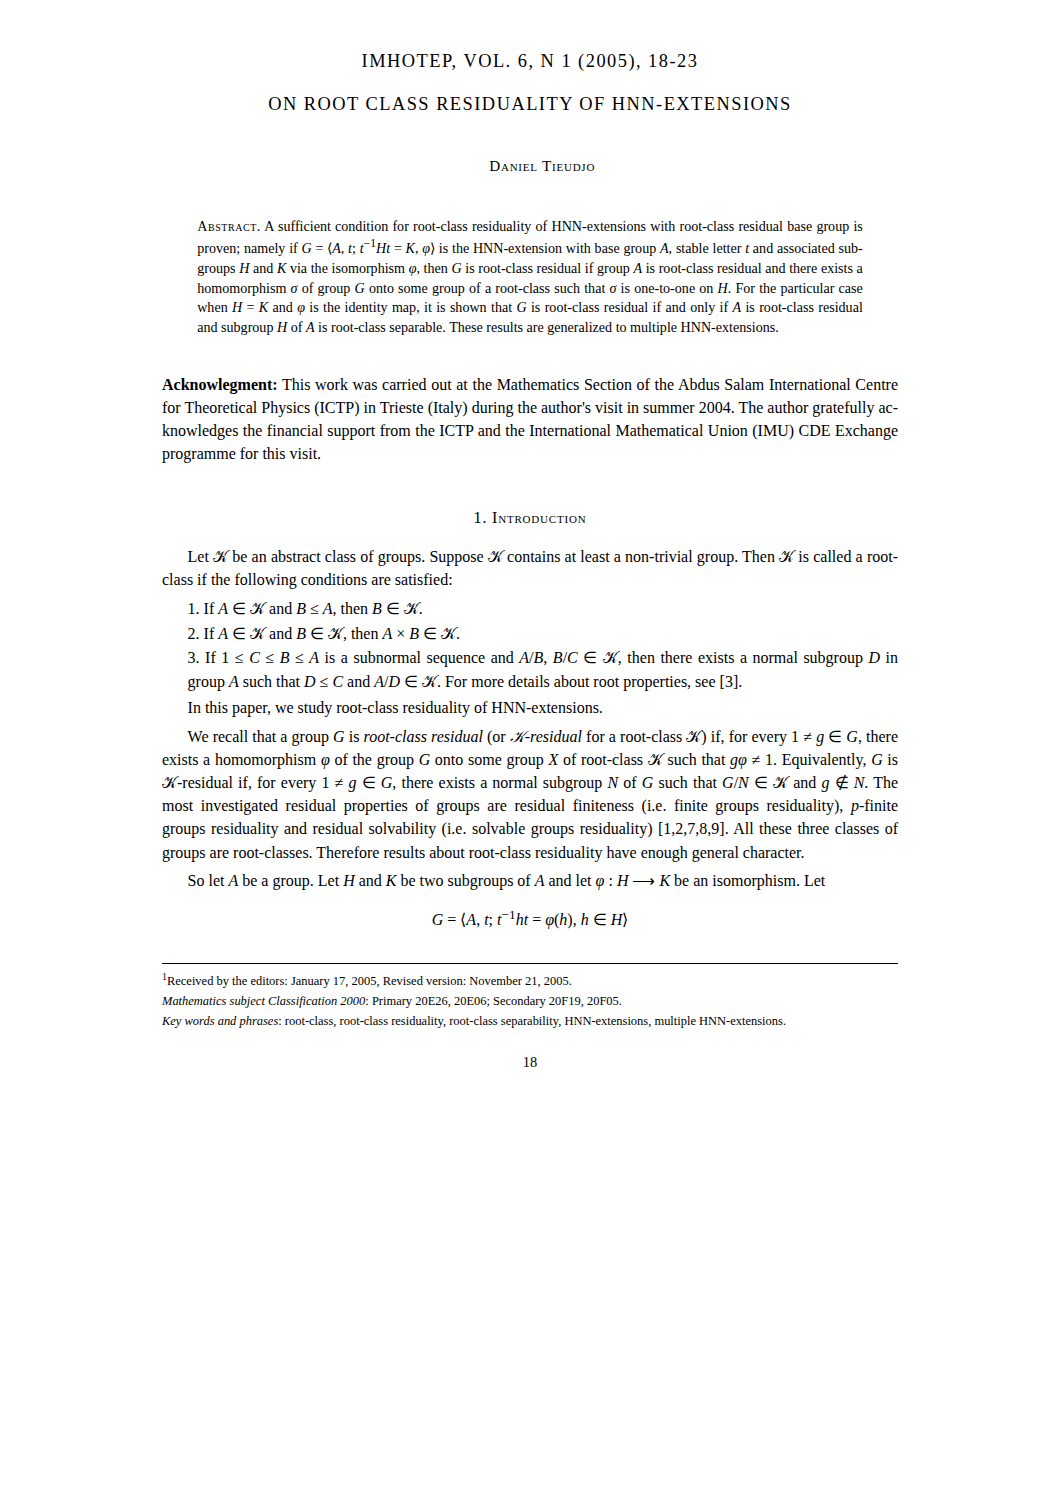IMHOTEP, VOL. 6, N 1 (2005), 18-23
ON ROOT CLASS RESIDUALITY OF HNN-EXTENSIONS
Daniel Tieudjo
Abstract. A sufficient condition for root-class residuality of HNN-extensions with root-class residual base group is proven; namely if G = ⟨A, t; t−1Ht = K, φ⟩ is the HNN-extension with base group A, stable letter t and associated subgroups H and K via the isomorphism φ, then G is root-class residual if group A is root-class residual and there exists a homomorphism σ of group G onto some group of a root-class such that σ is one-to-one on H. For the particular case when H = K and φ is the identity map, it is shown that G is root-class residual if and only if A is root-class residual and subgroup H of A is root-class separable. These results are generalized to multiple HNN-extensions.
Acknowlegment: This work was carried out at the Mathematics Section of the Abdus Salam International Centre for Theoretical Physics (ICTP) in Trieste (Italy) during the author's visit in summer 2004. The author gratefully acknowledges the financial support from the ICTP and the International Mathematical Union (IMU) CDE Exchange programme for this visit.
1. Introduction
Let 𝒦 be an abstract class of groups. Suppose 𝒦 contains at least a non-trivial group. Then 𝒦 is called a root-class if the following conditions are satisfied:
1. If A ∈ 𝒦 and B ≤ A, then B ∈ 𝒦.
2. If A ∈ 𝒦 and B ∈ 𝒦, then A × B ∈ 𝒦.
3. If 1 ≤ C ≤ B ≤ A is a subnormal sequence and A/B, B/C ∈ 𝒦, then there exists a normal subgroup D in group A such that D ≤ C and A/D ∈ 𝒦. For more details about root properties, see [3].
In this paper, we study root-class residuality of HNN-extensions.
We recall that a group G is root-class residual (or 𝒦-residual for a root-class 𝒦) if, for every 1 ≠ g ∈ G, there exists a homomorphism φ of the group G onto some group X of root-class 𝒦 such that gφ ≠ 1. Equivalently, G is 𝒦-residual if, for every 1 ≠ g ∈ G, there exists a normal subgroup N of G such that G/N ∈ 𝒦 and g ∉ N. The most investigated residual properties of groups are residual finiteness (i.e. finite groups residuality), p-finite groups residuality and residual solvability (i.e. solvable groups residuality) [1,2,7,8,9]. All these three classes of groups are root-classes. Therefore results about root-class residuality have enough general character.
So let A be a group. Let H and K be two subgroups of A and let φ : H ⟶ K be an isomorphism. Let
G = ⟨A, t; t−1ht = φ(h), h ∈ H⟩
1 Received by the editors: January 17, 2005, Revised version: November 21, 2005.
Mathematics subject Classification 2000: Primary 20E26, 20E06; Secondary 20F19, 20F05.
Key words and phrases: root-class, root-class residuality, root-class separability, HNN-extensions, multiple HNN-extensions.
18